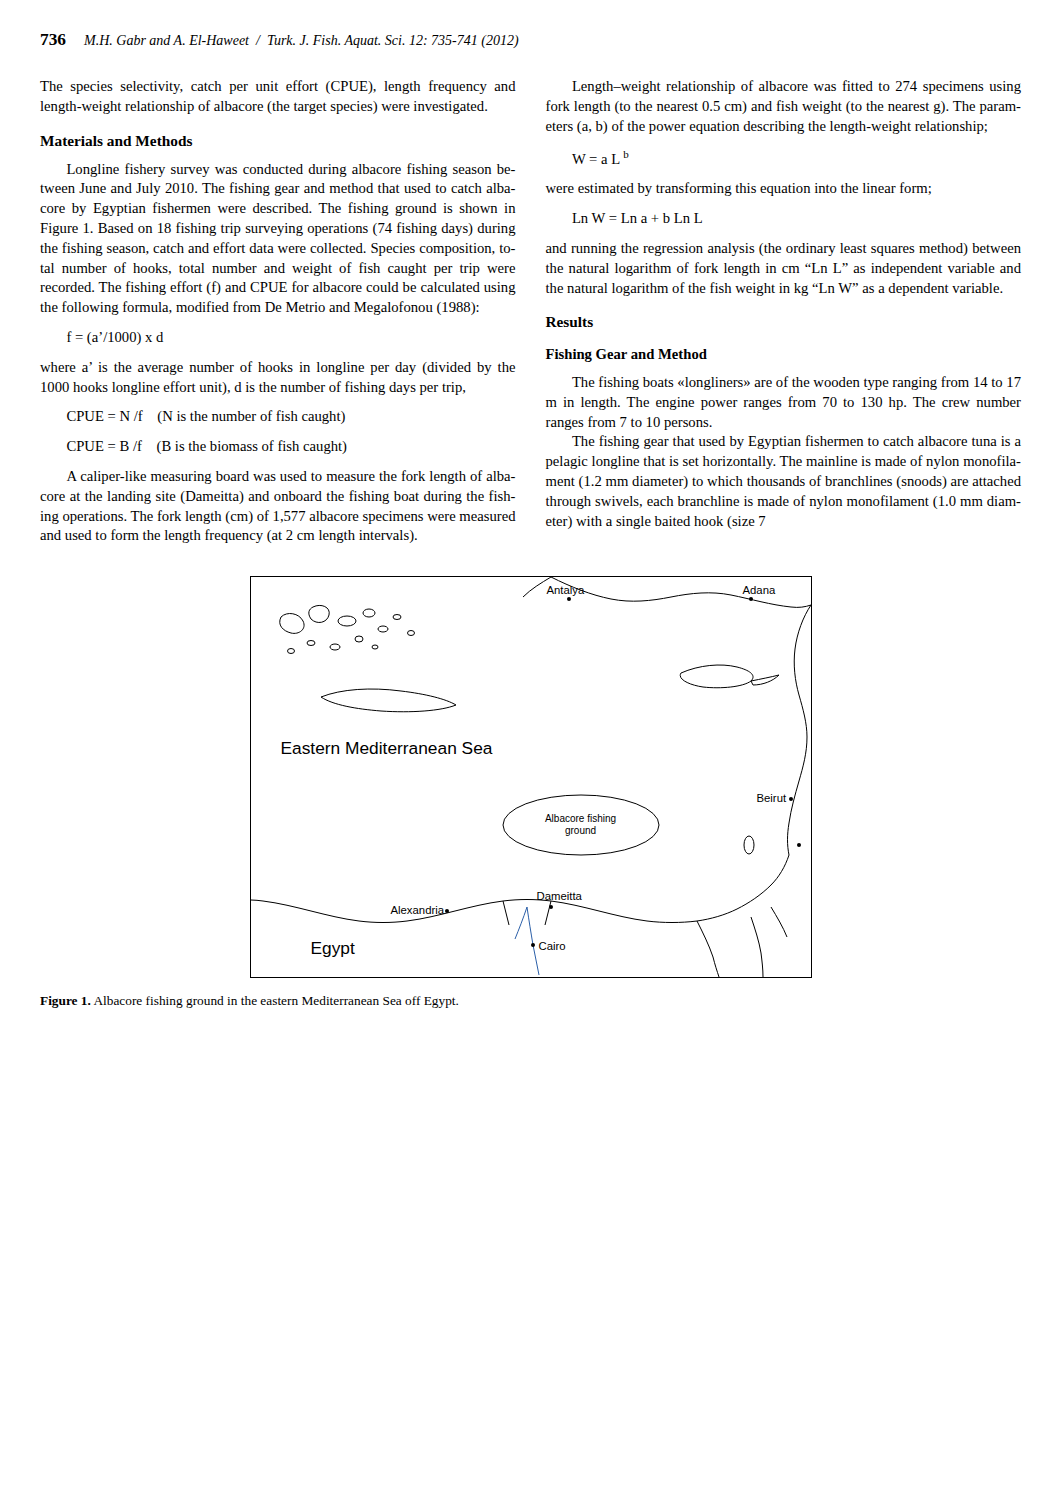736 M.H. Gabr and A. El-Haweet / Turk. J. Fish. Aquat. Sci. 12: 735-741 (2012)
The species selectivity, catch per unit effort (CPUE), length frequency and length-weight relationship of albacore (the target species) were investigated.
Materials and Methods
Longline fishery survey was conducted during albacore fishing season between June and July 2010. The fishing gear and method that used to catch albacore by Egyptian fishermen were described. The fishing ground is shown in Figure 1. Based on 18 fishing trip surveying operations (74 fishing days) during the fishing season, catch and effort data were collected. Species composition, total number of hooks, total number and weight of fish caught per trip were recorded. The fishing effort (f) and CPUE for albacore could be calculated using the following formula, modified from De Metrio and Megalofonou (1988):
f = (a’/1000) x d
where a’ is the average number of hooks in longline per day (divided by the 1000 hooks longline effort unit), d is the number of fishing days per trip,
CPUE = N /f (N is the number of fish caught)
CPUE = B /f (B is the biomass of fish caught)
A caliper-like measuring board was used to measure the fork length of albacore at the landing site (Dameitta) and onboard the fishing boat during the fishing operations. The fork length (cm) of 1,577 albacore specimens were measured and used to form the length frequency (at 2 cm length intervals).
Length–weight relationship of albacore was fitted to 274 specimens using fork length (to the nearest 0.5 cm) and fish weight (to the nearest g). The parameters (a, b) of the power equation describing the length-weight relationship;
W = a L b
were estimated by transforming this equation into the linear form;
Ln W = Ln a + b Ln L
and running the regression analysis (the ordinary least squares method) between the natural logarithm of fork length in cm “Ln L” as independent variable and the natural logarithm of the fish weight in kg “Ln W” as a dependent variable.
Results
Fishing Gear and Method
The fishing boats «longliners» are of the wooden type ranging from 14 to 17 m in length. The engine power ranges from 70 to 130 hp. The crew number ranges from 7 to 10 persons.
The fishing gear that used by Egyptian fishermen to catch albacore tuna is a pelagic longline that is set horizontally. The mainline is made of nylon monofilament (1.2 mm diameter) to which thousands of branchlines (snoods) are attached through swivels, each branchline is made of nylon monofilament (1.0 mm diameter) with a single baited hook (size 7
Eastern Mediterranean Sea
Egypt
Antalya
Adana
Beirut
Dameitta
Alexandria
Cairo
Albacore fishing
ground
Figure 1. Albacore fishing ground in the eastern Mediterranean Sea off Egypt.